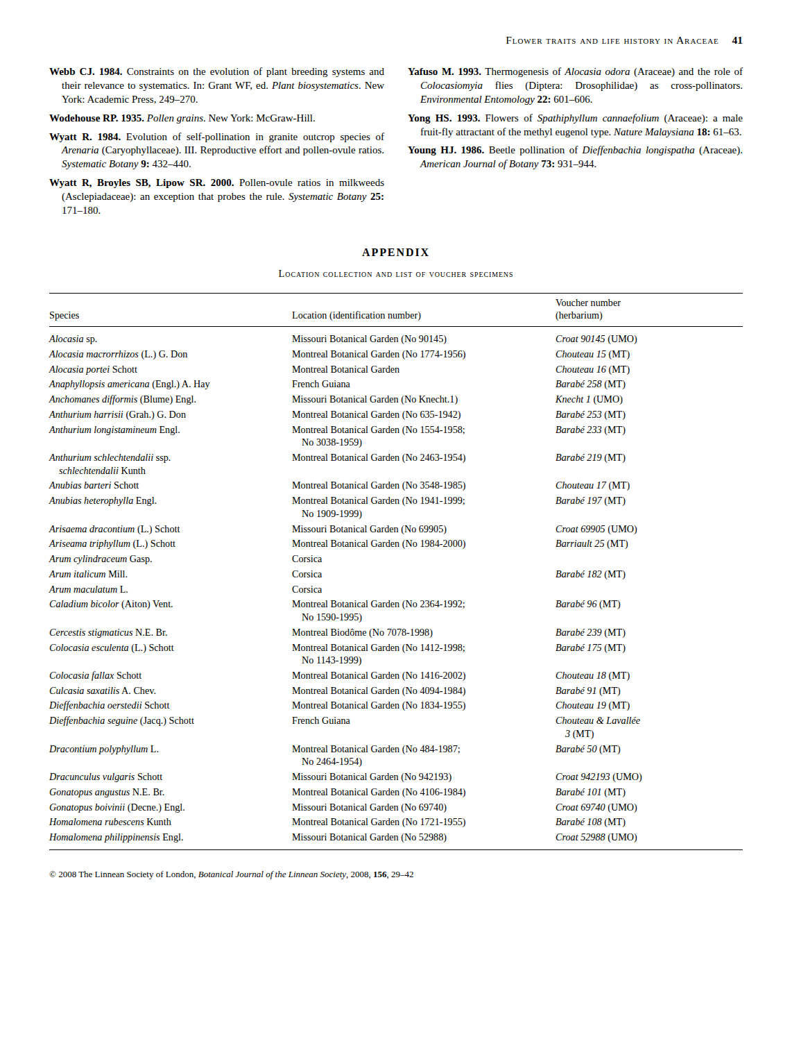Flower traits and life history in Araceae 41
Webb CJ. 1984. Constraints on the evolution of plant breeding systems and their relevance to systematics. In: Grant WF, ed. Plant biosystematics. New York: Academic Press, 249–270.
Wodehouse RP. 1935. Pollen grains. New York: McGraw-Hill.
Wyatt R. 1984. Evolution of self-pollination in granite outcrop species of Arenaria (Caryophyllaceae). III. Reproductive effort and pollen-ovule ratios. Systematic Botany 9: 432–440.
Wyatt R, Broyles SB, Lipow SR. 2000. Pollen-ovule ratios in milkweeds (Asclepiadaceae): an exception that probes the rule. Systematic Botany 25: 171–180.
Yafuso M. 1993. Thermogenesis of Alocasia odora (Araceae) and the role of Colocasiomyia flies (Diptera: Drosophilidae) as cross-pollinators. Environmental Entomology 22: 601–606.
Yong HS. 1993. Flowers of Spathiphyllum cannaefolium (Araceae): a male fruit-fly attractant of the methyl eugenol type. Nature Malaysiana 18: 61–63.
Young HJ. 1986. Beetle pollination of Dieffenbachia longispatha (Araceae). American Journal of Botany 73: 931–944.
APPENDIX
Location collection and list of voucher specimens
| Species | Location (identification number) | Voucher number (herbarium) |
| --- | --- | --- |
| Alocasia sp. | Missouri Botanical Garden (No 90145) | Croat 90145 (UMO) |
| Alocasia macrorrhizos (L.) G. Don | Montreal Botanical Garden (No 1774-1956) | Chouteau 15 (MT) |
| Alocasia portei Schott | Montreal Botanical Garden | Chouteau 16 (MT) |
| Anaphyllopsis americana (Engl.) A. Hay | French Guiana | Barabé 258 (MT) |
| Anchomanes difformis (Blume) Engl. | Missouri Botanical Garden (No Knecht.1) | Knecht 1 (UMO) |
| Anthurium harrisii (Grah.) G. Don | Montreal Botanical Garden (No 635-1942) | Barabé 253 (MT) |
| Anthurium longistamineum Engl. | Montreal Botanical Garden (No 1554-1958; No 3038-1959) | Barabé 233 (MT) |
| Anthurium schlechtendalii ssp. schlechtendalii Kunth | Montreal Botanical Garden (No 2463-1954) | Barabé 219 (MT) |
| Anubias barteri Schott | Montreal Botanical Garden (No 3548-1985) | Chouteau 17 (MT) |
| Anubias heterophylla Engl. | Montreal Botanical Garden (No 1941-1999; No 1909-1999) | Barabé 197 (MT) |
| Arisaema dracontium (L.) Schott | Missouri Botanical Garden (No 69905) | Croat 69905 (UMO) |
| Ariseama triphyllum (L.) Schott | Montreal Botanical Garden (No 1984-2000) | Barriault 25 (MT) |
| Arum cylindraceum Gasp. | Corsica | |
| Arum italicum Mill. | Corsica | Barabé 182 (MT) |
| Arum maculatum L. | Corsica | |
| Caladium bicolor (Aiton) Vent. | Montreal Botanical Garden (No 2364-1992; No 1590-1995) | Barabé 96 (MT) |
| Cercestis stigmaticus N.E. Br. | Montreal Biodôme (No 7078-1998) | Barabé 239 (MT) |
| Colocasia esculenta (L.) Schott | Montreal Botanical Garden (No 1412-1998; No 1143-1999) | Barabé 175 (MT) |
| Colocasia fallax Schott | Montreal Botanical Garden (No 1416-2002) | Chouteau 18 (MT) |
| Culcasia saxatilis A. Chev. | Montreal Botanical Garden (No 4094-1984) | Barabé 91 (MT) |
| Dieffenbachia oerstedii Schott | Montreal Botanical Garden (No 1834-1955) | Chouteau 19 (MT) |
| Dieffenbachia seguine (Jacq.) Schott | French Guiana | Chouteau & Lavallée 3 (MT) |
| Dracontium polyphyllum L. | Montreal Botanical Garden (No 484-1987; No 2464-1954) | Barabé 50 (MT) |
| Dracunculus vulgaris Schott | Missouri Botanical Garden (No 942193) | Croat 942193 (UMO) |
| Gonatopus angustus N.E. Br. | Montreal Botanical Garden (No 4106-1984) | Barabé 101 (MT) |
| Gonatopus boivinii (Decne.) Engl. | Missouri Botanical Garden (No 69740) | Croat 69740 (UMO) |
| Homalomena rubescens Kunth | Montreal Botanical Garden (No 1721-1955) | Barabé 108 (MT) |
| Homalomena philippinensis Engl. | Missouri Botanical Garden (No 52988) | Croat 52988 (UMO) |
© 2008 The Linnean Society of London, Botanical Journal of the Linnean Society, 2008, 156, 29–42